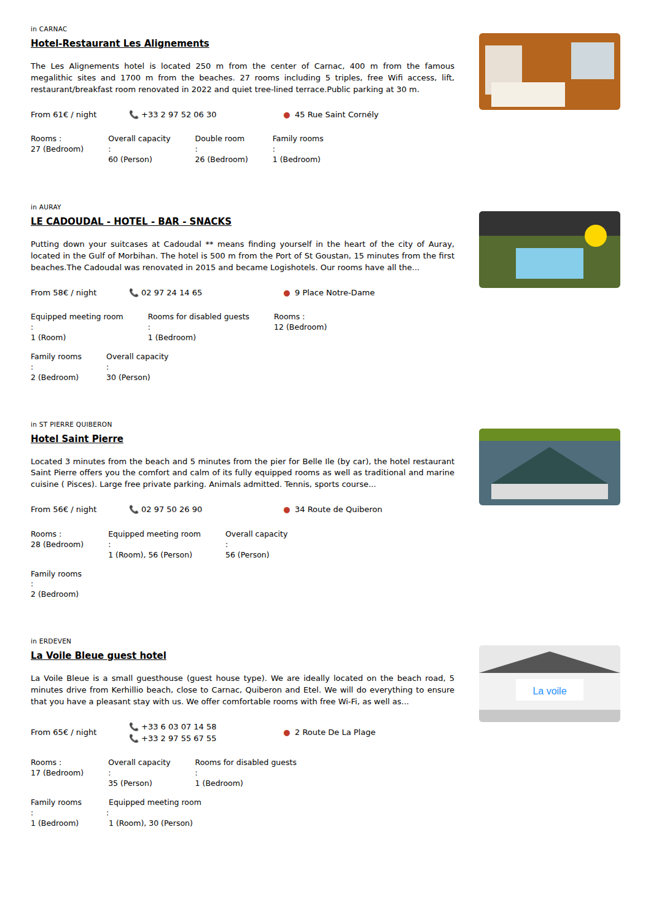in CARNAC
Hotel-Restaurant Les Alignements
The Les Alignements hotel is located 250 m from the center of Carnac, 400 m from the famous megalithic sites and 1700 m from the beaches. 27 rooms including 5 triples, free Wifi access, lift, restaurant/breakfast room renovated in 2022 and quiet tree-lined terrace.Public parking at 30 m.
From 61€ / night
📞+33 2 97 52 06 30
●45 Rue Saint Cornély
| Rooms : 27 (Bedroom) | Overall capacity : 60 (Person) | Double room : 26 (Bedroom) | Family rooms : 1 (Bedroom) |
in AURAY
LE CADOUDAL - HOTEL - BAR - SNACKS
Putting down your suitcases at Cadoudal ** means finding yourself in the heart of the city of Auray, located in the Gulf of Morbihan. The hotel is 500 m from the Port of St Goustan, 15 minutes from the first beaches.The Cadoudal was renovated in 2015 and became Logishotels. Our rooms have all the...
From 58€ / night
📞02 97 24 14 65
●9 Place Notre-Dame
| Equipped meeting room : 1 (Room) | Rooms for disabled guests : 1 (Bedroom) | Rooms : 12 (Bedroom) |
| Family rooms : 2 (Bedroom) | Overall capacity : 30 (Person) |
in ST PIERRE QUIBERON
Hotel Saint Pierre
Located 3 minutes from the beach and 5 minutes from the pier for Belle Ile (by car), the hotel restaurant Saint Pierre offers you the comfort and calm of its fully equipped rooms as well as traditional and marine cuisine ( Pisces). Large free private parking. Animals admitted. Tennis, sports course...
From 56€ / night
📞02 97 50 26 90
●34 Route de Quiberon
| Rooms : 28 (Bedroom) | Equipped meeting room : 1 (Room), 56 (Person) | Overall capacity : 56 (Person) |
| Family rooms : 2 (Bedroom) |
in ERDEVEN
La Voile Bleue guest hotel
La Voile Bleue is a small guesthouse (guest house type). We are ideally located on the beach road, 5 minutes drive from Kerhillio beach, close to Carnac, Quiberon and Etel. We will do everything to ensure that you have a pleasant stay with us. We offer comfortable rooms with free Wi-Fi, as well as...
From 65€ / night
📞+33 6 03 07 14 58
📞+33 2 97 55 67 55
●2 Route De La Plage
| Rooms : 17 (Bedroom) | Overall capacity : 35 (Person) | Rooms for disabled guests : 1 (Bedroom) |
| Family rooms : 1 (Bedroom) | Equipped meeting room : 1 (Room), 30 (Person) |